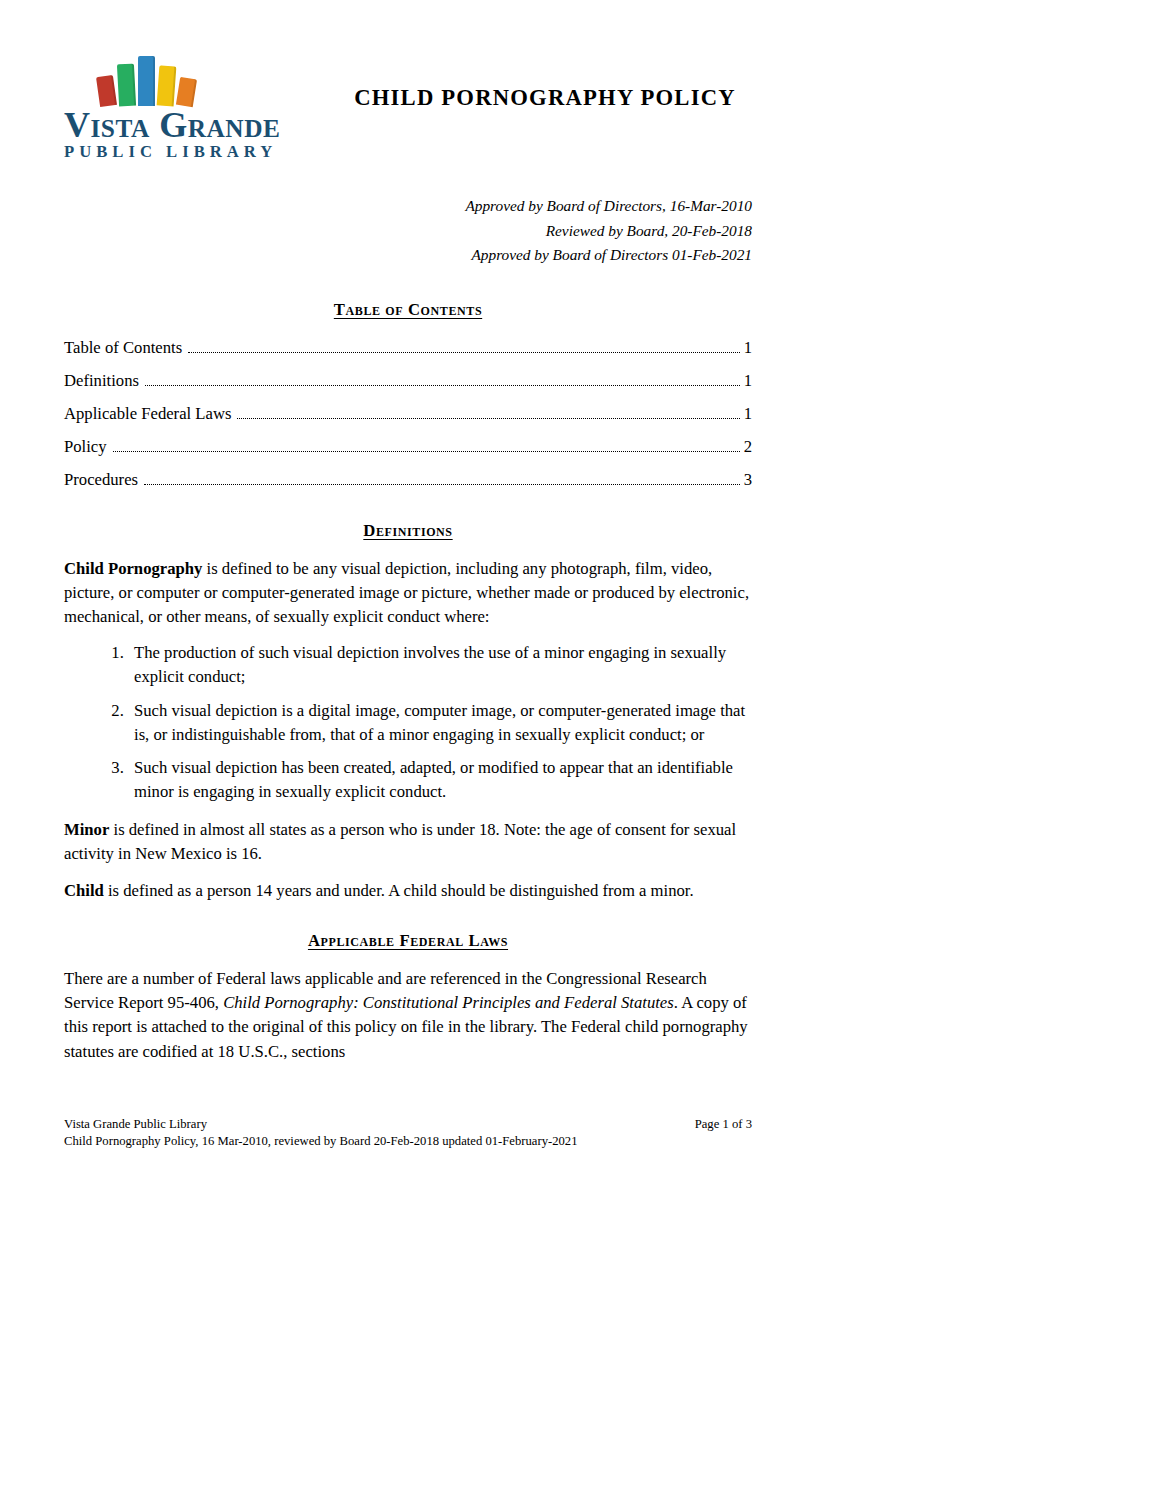VISTA GRANDE
Public Library
Child Pornography Policy
Approved by Board of Directors, 16-Mar-2010
Reviewed by Board, 20-Feb-2018
Approved by Board of Directors 01-Feb-2021
Table of Contents
Table of Contents 1
Definitions 1
Applicable Federal Laws 1
Policy 2
Procedures 3
Definitions
Child Pornography is defined to be any visual depiction, including any photograph, film, video, picture, or computer or computer-generated image or picture, whether made or produced by electronic, mechanical, or other means, of sexually explicit conduct where:
The production of such visual depiction involves the use of a minor engaging in sexually explicit conduct;
Such visual depiction is a digital image, computer image, or computer-generated image that is, or indistinguishable from, that of a minor engaging in sexually explicit conduct; or
Such visual depiction has been created, adapted, or modified to appear that an identifiable minor is engaging in sexually explicit conduct.
Minor is defined in almost all states as a person who is under 18. Note: the age of consent for sexual activity in New Mexico is 16.
Child is defined as a person 14 years and under. A child should be distinguished from a minor.
Applicable Federal Laws
There are a number of Federal laws applicable and are referenced in the Congressional Research Service Report 95-406, Child Pornography: Constitutional Principles and Federal Statutes. A copy of this report is attached to the original of this policy on file in the library. The Federal child pornography statutes are codified at 18 U.S.C., sections
Vista Grande Public Library
Child Pornography Policy, 16 Mar-2010, reviewed by Board 20-Feb-2018 updated 01-February-2021
Page 1 of 3